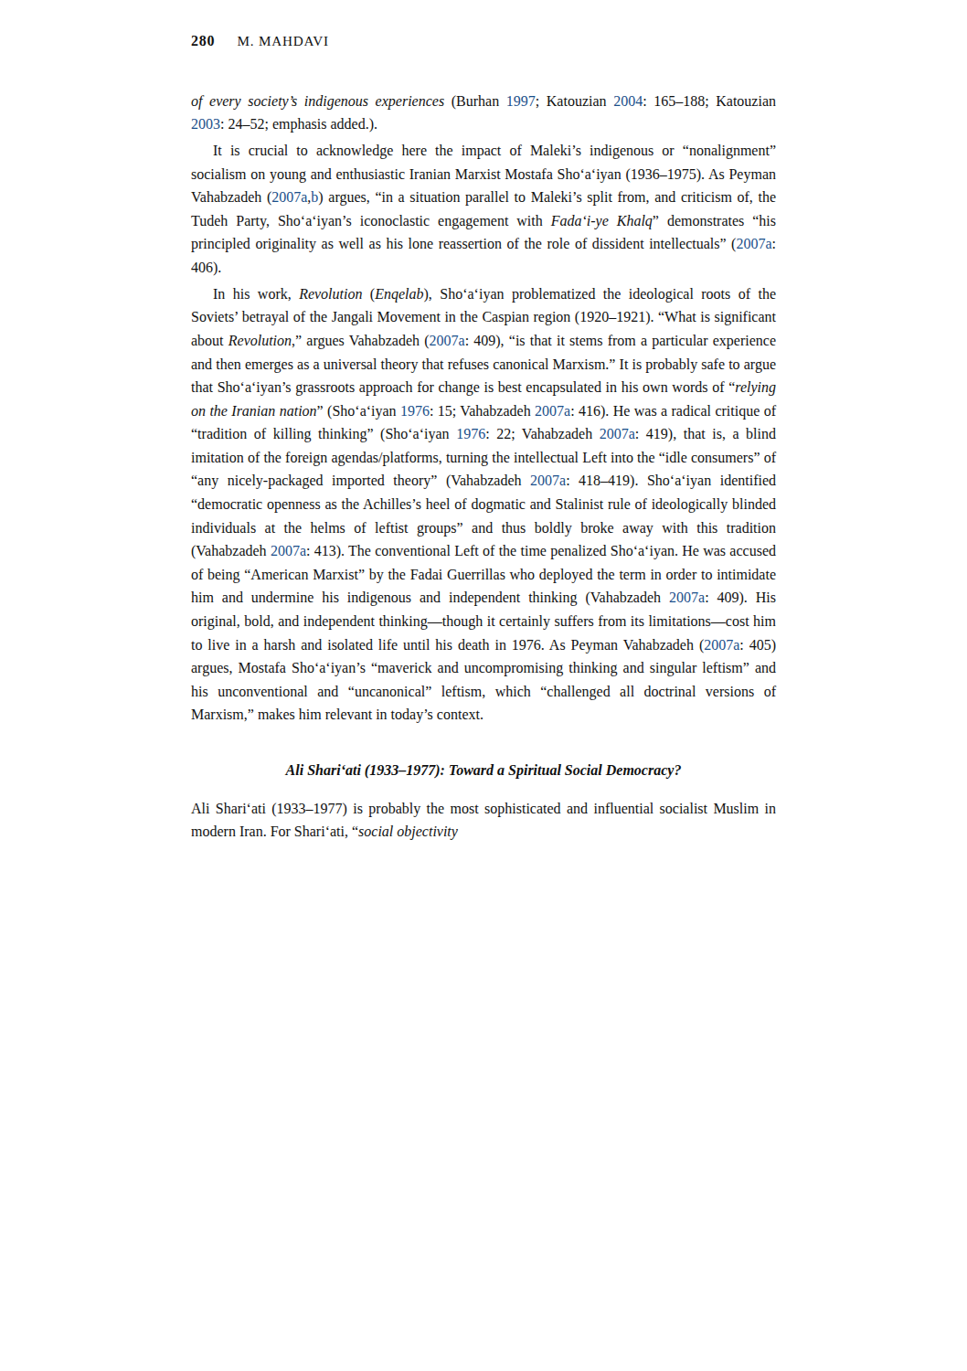280 M. MAHDAVI
of every society’s indigenous experiences (Burhan 1997; Katouzian 2004: 165–188; Katouzian 2003: 24–52; emphasis added.).
It is crucial to acknowledge here the impact of Maleki’s indigenous or “nonalignment” socialism on young and enthusiastic Iranian Marxist Mostafa Sho‘a‘iyan (1936–1975). As Peyman Vahabzadeh (2007a,b) argues, “in a situation parallel to Maleki’s split from, and criticism of, the Tudeh Party, Sho‘a‘iyan’s iconoclastic engagement with Fada‘i-ye Khalq” demonstrates “his principled originality as well as his lone reassertion of the role of dissident intellectuals” (2007a: 406).
In his work, Revolution (Enqelab), Sho‘a‘iyan problematized the ideological roots of the Soviets’ betrayal of the Jangali Movement in the Caspian region (1920–1921). “What is significant about Revolution,” argues Vahabzadeh (2007a: 409), “is that it stems from a particular experience and then emerges as a universal theory that refuses canonical Marxism.” It is probably safe to argue that Sho‘a‘iyan’s grassroots approach for change is best encapsulated in his own words of “relying on the Iranian nation” (Sho‘a‘iyan 1976: 15; Vahabzadeh 2007a: 416). He was a radical critique of “tradition of killing thinking” (Sho‘a‘iyan 1976: 22; Vahabzadeh 2007a: 419), that is, a blind imitation of the foreign agendas/platforms, turning the intellectual Left into the “idle consumers” of “any nicely-packaged imported theory” (Vahabzadeh 2007a: 418–419). Sho‘a‘iyan identified “democratic openness as the Achilles’s heel of dogmatic and Stalinist rule of ideologically blinded individuals at the helms of leftist groups” and thus boldly broke away with this tradition (Vahabzadeh 2007a: 413). The conventional Left of the time penalized Sho‘a‘iyan. He was accused of being “American Marxist” by the Fadai Guerrillas who deployed the term in order to intimidate him and undermine his indigenous and independent thinking (Vahabzadeh 2007a: 409). His original, bold, and independent thinking—though it certainly suffers from its limitations—cost him to live in a harsh and isolated life until his death in 1976. As Peyman Vahabzadeh (2007a: 405) argues, Mostafa Sho‘a‘iyan’s “maverick and uncompromising thinking and singular leftism” and his unconventional and “uncanonical” leftism, which “challenged all doctrinal versions of Marxism,” makes him relevant in today’s context.
Ali Shari‘ati (1933–1977): Toward a Spiritual Social Democracy?
Ali Shari‘ati (1933–1977) is probably the most sophisticated and influential socialist Muslim in modern Iran. For Shari‘ati, “social objectivity